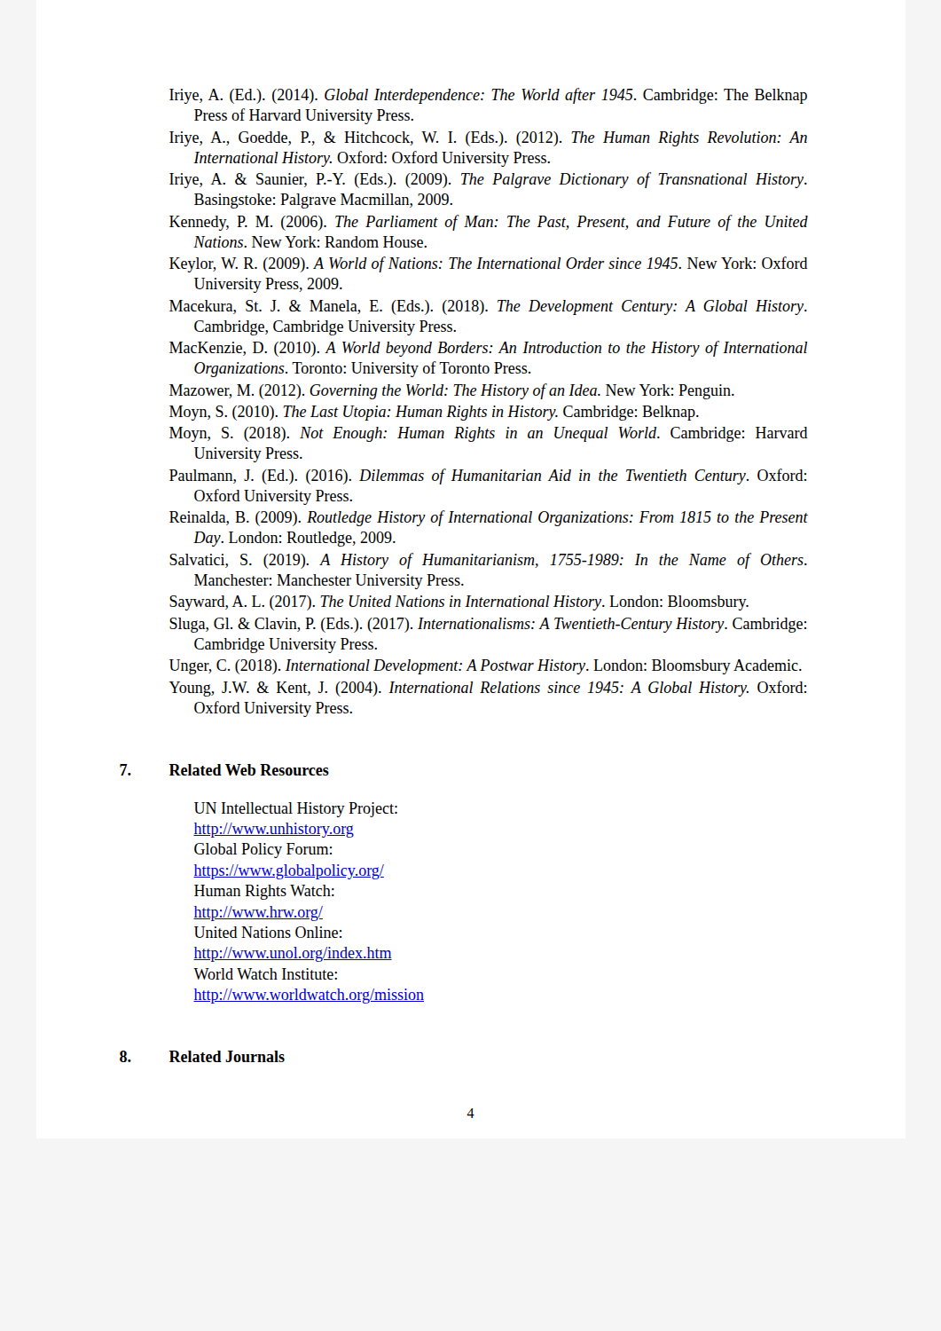Iriye, A. (Ed.). (2014). Global Interdependence: The World after 1945. Cambridge: The Belknap Press of Harvard University Press.
Iriye, A., Goedde, P., & Hitchcock, W. I. (Eds.). (2012). The Human Rights Revolution: An International History. Oxford: Oxford University Press.
Iriye, A. & Saunier, P.-Y. (Eds.). (2009). The Palgrave Dictionary of Transnational History. Basingstoke: Palgrave Macmillan, 2009.
Kennedy, P. M. (2006). The Parliament of Man: The Past, Present, and Future of the United Nations. New York: Random House.
Keylor, W. R. (2009). A World of Nations: The International Order since 1945. New York: Oxford University Press, 2009.
Macekura, St. J. & Manela, E. (Eds.). (2018). The Development Century: A Global History. Cambridge, Cambridge University Press.
MacKenzie, D. (2010). A World beyond Borders: An Introduction to the History of International Organizations. Toronto: University of Toronto Press.
Mazower, M. (2012). Governing the World: The History of an Idea. New York: Penguin.
Moyn, S. (2010). The Last Utopia: Human Rights in History. Cambridge: Belknap.
Moyn, S. (2018). Not Enough: Human Rights in an Unequal World. Cambridge: Harvard University Press.
Paulmann, J. (Ed.). (2016). Dilemmas of Humanitarian Aid in the Twentieth Century. Oxford: Oxford University Press.
Reinalda, B. (2009). Routledge History of International Organizations: From 1815 to the Present Day. London: Routledge, 2009.
Salvatici, S. (2019). A History of Humanitarianism, 1755-1989: In the Name of Others. Manchester: Manchester University Press.
Sayward, A. L. (2017). The United Nations in International History. London: Bloomsbury.
Sluga, Gl. & Clavin, P. (Eds.). (2017). Internationalisms: A Twentieth-Century History. Cambridge: Cambridge University Press.
Unger, C. (2018). International Development: A Postwar History. London: Bloomsbury Academic.
Young, J.W. & Kent, J. (2004). International Relations since 1945: A Global History. Oxford: Oxford University Press.
7. Related Web Resources
UN Intellectual History Project:
http://www.unhistory.org
Global Policy Forum:
https://www.globalpolicy.org/
Human Rights Watch:
http://www.hrw.org/
United Nations Online:
http://www.unol.org/index.htm
World Watch Institute:
http://www.worldwatch.org/mission
8. Related Journals
4